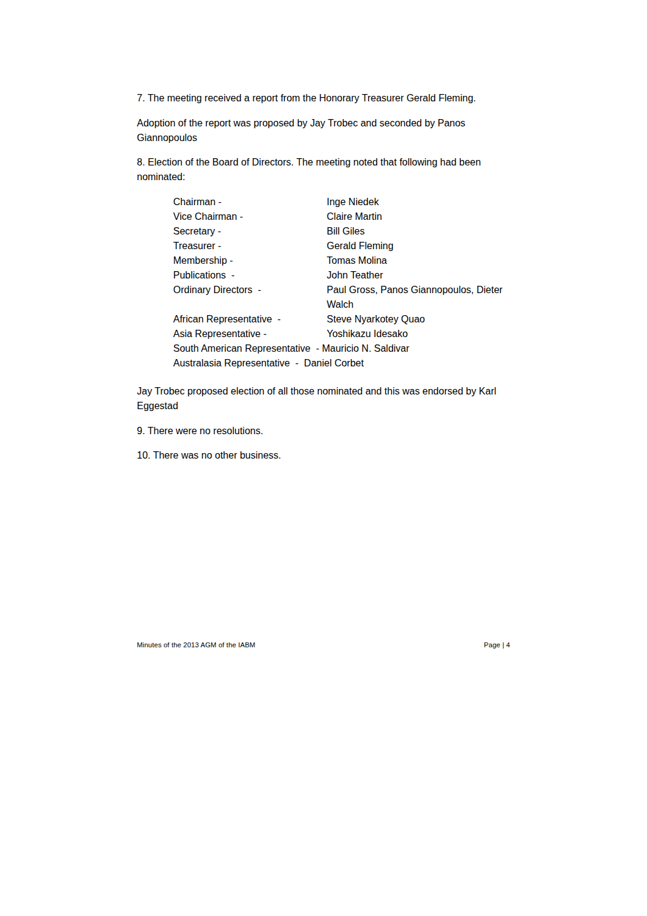7. The meeting received a report from the Honorary Treasurer Gerald Fleming.
Adoption of the report was proposed by Jay Trobec and seconded by Panos Giannopoulos
8. Election of the Board of Directors. The meeting noted that following had been nominated:
Chairman - Inge Niedek
Vice Chairman - Claire Martin
Secretary - Bill Giles
Treasurer - Gerald Fleming
Membership - Tomas Molina
Publications - John Teather
Ordinary Directors - Paul Gross, Panos Giannopoulos, Dieter Walch
African Representative - Steve Nyarkotey Quao
Asia Representative - Yoshikazu Idesako
South American Representative - Mauricio N. Saldivar
Australasia Representative - Daniel Corbet
Jay Trobec proposed election of all those nominated and this was endorsed by Karl Eggestad
9. There were no resolutions.
10. There was no other business.
Minutes of the 2013 AGM of the IABM
Page | 4